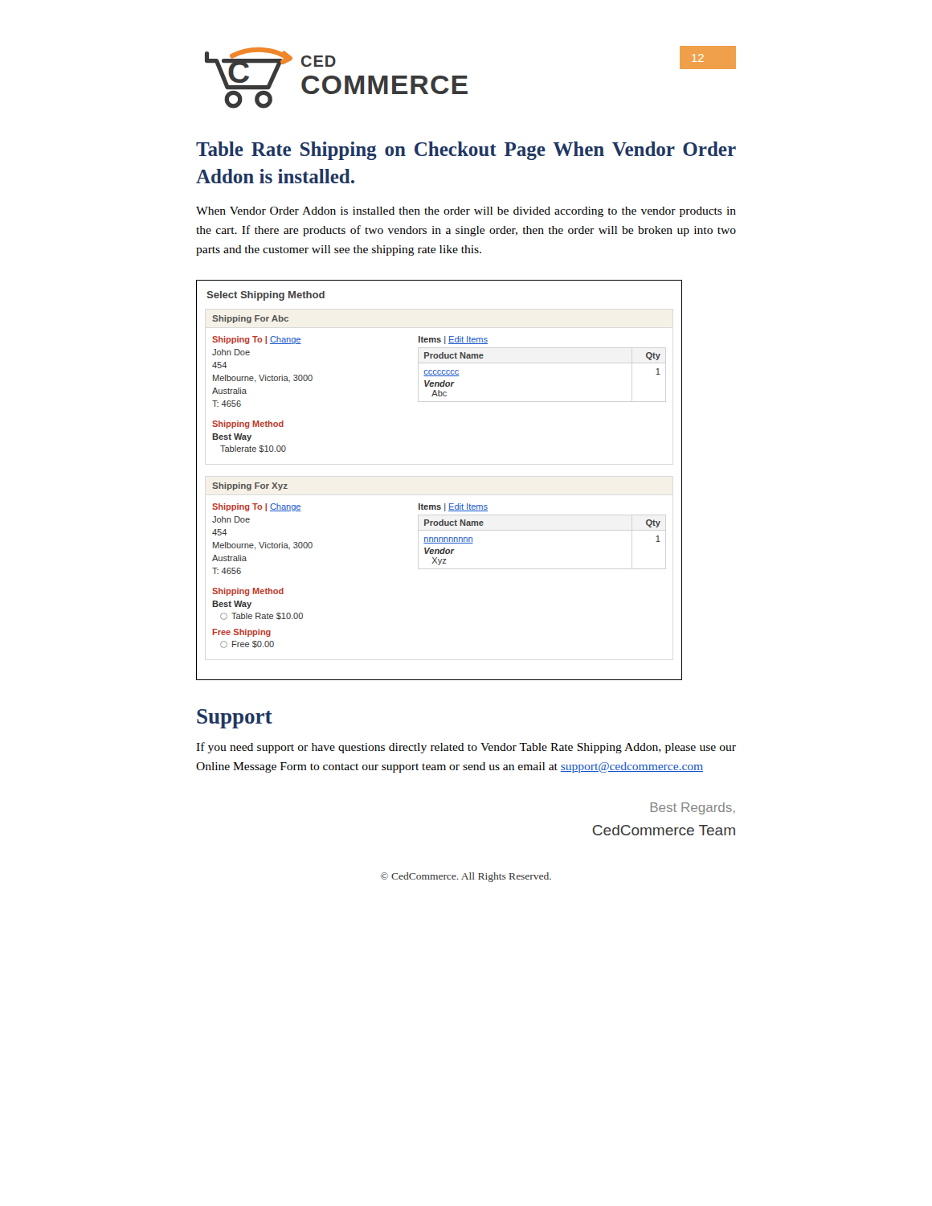C
CED COMMERCE
12
Table Rate Shipping on Checkout Page When Vendor Order Addon is installed.
When Vendor Order Addon is installed then the order will be divided according to the vendor products in the cart. If there are products of two vendors in a single order, then the order will be broken up into two parts and the customer will see the shipping rate like this.
Select Shipping Method
Shipping For Abc
Shipping To | Change
John Doe
454
Melbourne, Victoria, 3000
Australia
T: 4656
Shipping Method
Best Way
Tablerate $10.00
Items | Edit Items
| Product Name | Qty |
| --- | --- |
| cccccccc Vendor Abc | 1 |
Shipping For Xyz
Shipping To | Change
John Doe
454
Melbourne, Victoria, 3000
Australia
T: 4656
Shipping Method
Best Way
Table Rate $10.00
Free Shipping
Free $0.00
Items | Edit Items
| Product Name | Qty |
| --- | --- |
| nnnnnnnnnn Vendor Xyz | 1 |
Support
If you need support or have questions directly related to Vendor Table Rate Shipping Addon, please use our Online Message Form to contact our support team or send us an email at support@cedcommerce.com
Best Regards,
CedCommerce Team
© CedCommerce. All Rights Reserved.